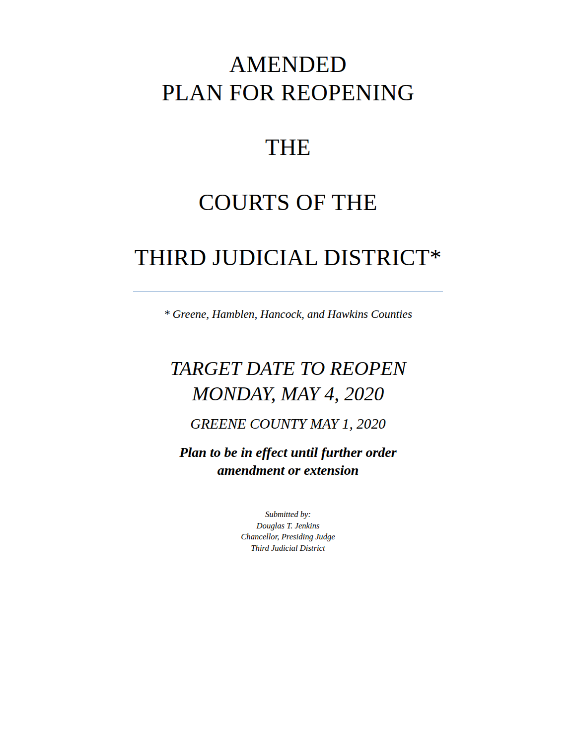AMENDED
PLAN FOR REOPENING THE COURTS OF THE THIRD JUDICIAL DISTRICT*
* Greene, Hamblen, Hancock, and Hawkins Counties
TARGET DATE TO REOPEN
MONDAY, MAY 4, 2020
GREENE COUNTY MAY 1, 2020
Plan to be in effect until further order
amendment or extension
Submitted by:
Douglas T. Jenkins
Chancellor, Presiding Judge
Third Judicial District